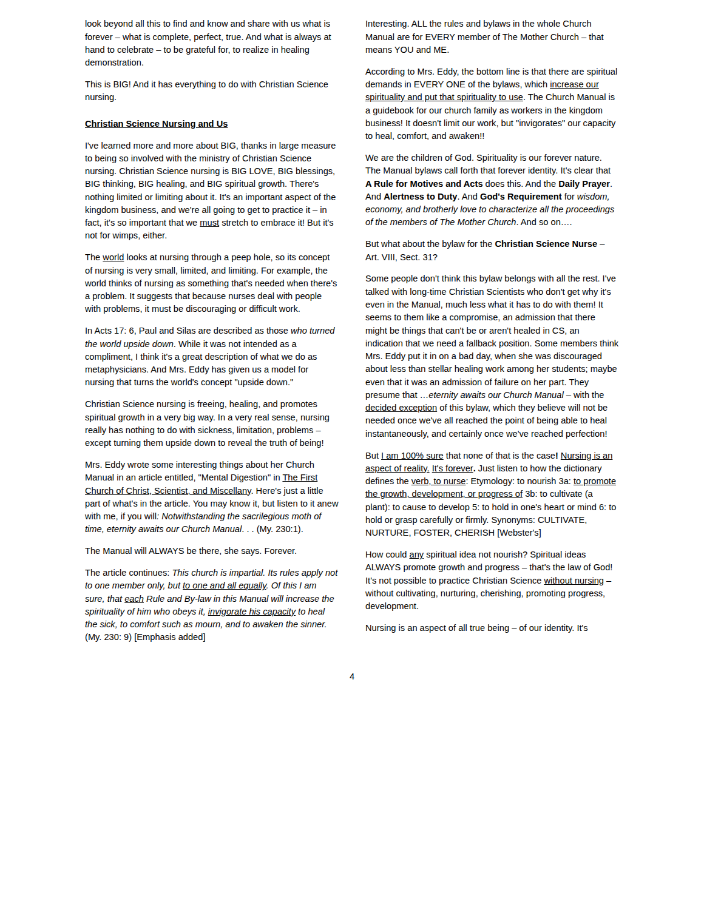look beyond all this to find and know and share with us what is forever – what is complete, perfect, true. And what is always at hand to celebrate – to be grateful for, to realize in healing demonstration.
This is BIG! And it has everything to do with Christian Science nursing.
Christian Science Nursing and Us
I've learned more and more about BIG, thanks in large measure to being so involved with the ministry of Christian Science nursing. Christian Science nursing is BIG LOVE, BIG blessings, BIG thinking, BIG healing, and BIG spiritual growth. There's nothing limited or limiting about it. It's an important aspect of the kingdom business, and we're all going to get to practice it – in fact, it's so important that we must stretch to embrace it! But it's not for wimps, either.
The world looks at nursing through a peep hole, so its concept of nursing is very small, limited, and limiting. For example, the world thinks of nursing as something that's needed when there's a problem. It suggests that because nurses deal with people with problems, it must be discouraging or difficult work.
In Acts 17: 6, Paul and Silas are described as those who turned the world upside down. While it was not intended as a compliment, I think it's a great description of what we do as metaphysicians. And Mrs. Eddy has given us a model for nursing that turns the world's concept "upside down."
Christian Science nursing is freeing, healing, and promotes spiritual growth in a very big way. In a very real sense, nursing really has nothing to do with sickness, limitation, problems – except turning them upside down to reveal the truth of being!
Mrs. Eddy wrote some interesting things about her Church Manual in an article entitled, "Mental Digestion" in The First Church of Christ, Scientist, and Miscellany. Here's just a little part of what's in the article. You may know it, but listen to it anew with me, if you will: Notwithstanding the sacrilegious moth of time, eternity awaits our Church Manual. . . (My. 230:1).
The Manual will ALWAYS be there, she says. Forever.
The article continues: This church is impartial. Its rules apply not to one member only, but to one and all equally. Of this I am sure, that each Rule and By-law in this Manual will increase the spirituality of him who obeys it, invigorate his capacity to heal the sick, to comfort such as mourn, and to awaken the sinner. (My. 230: 9) [Emphasis added]
Interesting. ALL the rules and bylaws in the whole Church Manual are for EVERY member of The Mother Church – that means YOU and ME.
According to Mrs. Eddy, the bottom line is that there are spiritual demands in EVERY ONE of the bylaws, which increase our spirituality and put that spirituality to use. The Church Manual is a guidebook for our church family as workers in the kingdom business! It doesn't limit our work, but "invigorates" our capacity to heal, comfort, and awaken!!
We are the children of God. Spirituality is our forever nature. The Manual bylaws call forth that forever identity. It's clear that A Rule for Motives and Acts does this. And the Daily Prayer. And Alertness to Duty. And God's Requirement for wisdom, economy, and brotherly love to characterize all the proceedings of the members of The Mother Church. And so on….
But what about the bylaw for the Christian Science Nurse – Art. VIII, Sect. 31?
Some people don't think this bylaw belongs with all the rest. I've talked with long-time Christian Scientists who don't get why it's even in the Manual, much less what it has to do with them! It seems to them like a compromise, an admission that there might be things that can't be or aren't healed in CS, an indication that we need a fallback position. Some members think Mrs. Eddy put it in on a bad day, when she was discouraged about less than stellar healing work among her students; maybe even that it was an admission of failure on her part. They presume that …eternity awaits our Church Manual – with the decided exception of this bylaw, which they believe will not be needed once we've all reached the point of being able to heal instantaneously, and certainly once we've reached perfection!
But I am 100% sure that none of that is the case! Nursing is an aspect of reality. It's forever. Just listen to how the dictionary defines the verb, to nurse: Etymology: to nourish 3a: to promote the growth, development, or progress of 3b: to cultivate (a plant): to cause to develop 5: to hold in one's heart or mind 6: to hold or grasp carefully or firmly. Synonyms: CULTIVATE, NURTURE, FOSTER, CHERISH [Webster's]
How could any spiritual idea not nourish? Spiritual ideas ALWAYS promote growth and progress – that's the law of God! It's not possible to practice Christian Science without nursing – without cultivating, nurturing, cherishing, promoting progress, development.
Nursing is an aspect of all true being – of our identity. It's
4